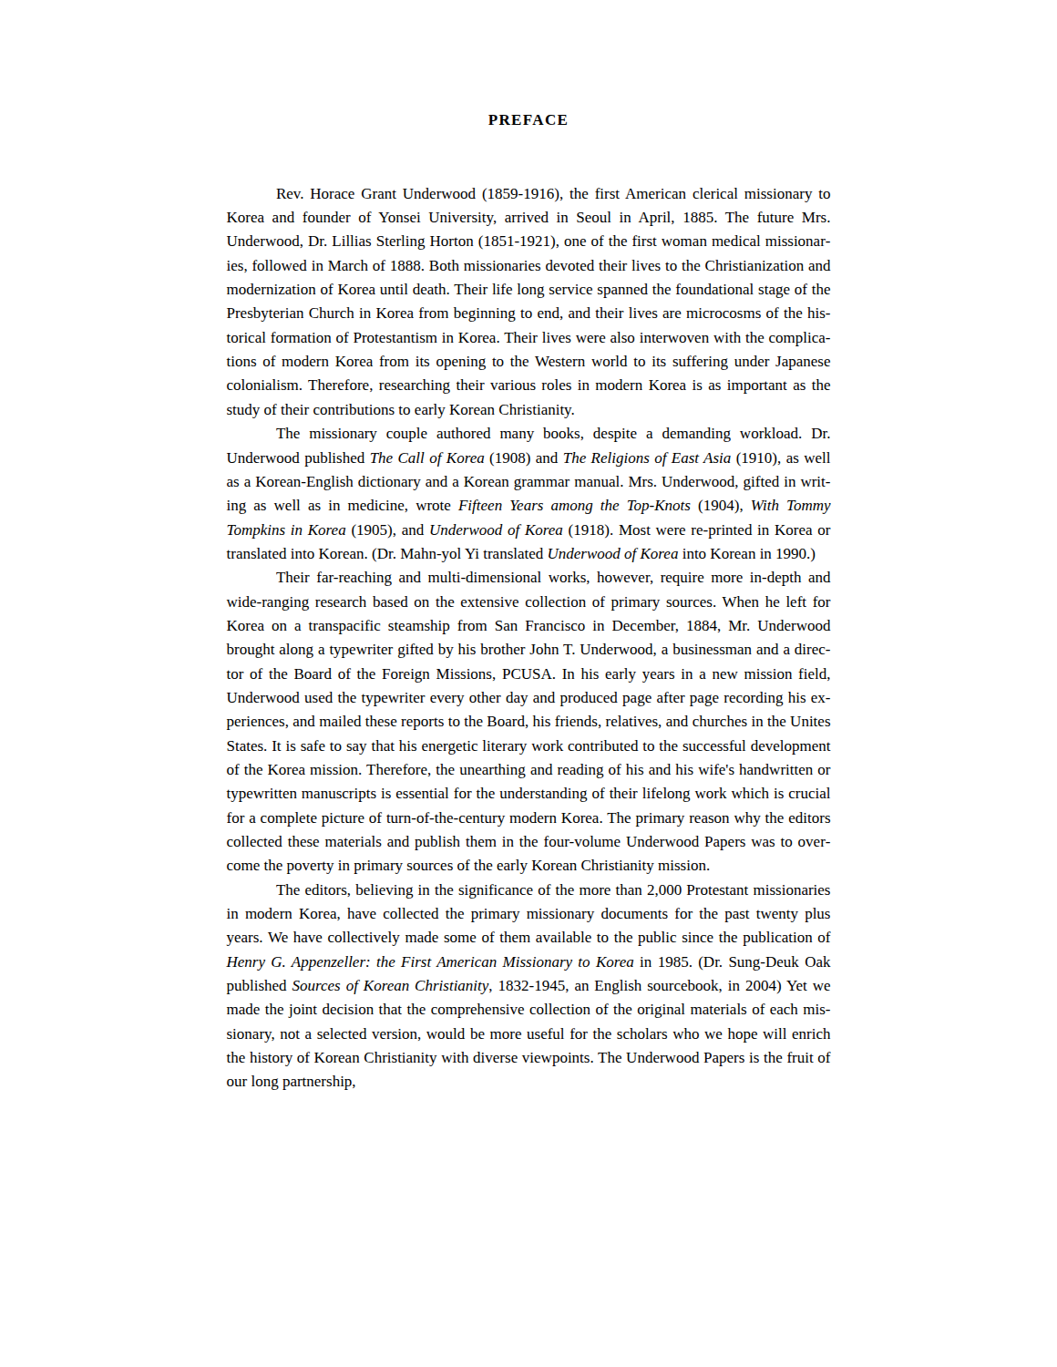PREFACE
Rev. Horace Grant Underwood (1859-1916), the first American clerical missionary to Korea and founder of Yonsei University, arrived in Seoul in April, 1885. The future Mrs. Underwood, Dr. Lillias Sterling Horton (1851-1921), one of the first woman medical missionaries, followed in March of 1888. Both missionaries devoted their lives to the Christianization and modernization of Korea until death. Their life long service spanned the foundational stage of the Presbyterian Church in Korea from beginning to end, and their lives are microcosms of the historical formation of Protestantism in Korea. Their lives were also interwoven with the complications of modern Korea from its opening to the Western world to its suffering under Japanese colonialism. Therefore, researching their various roles in modern Korea is as important as the study of their contributions to early Korean Christianity.
The missionary couple authored many books, despite a demanding workload. Dr. Underwood published The Call of Korea (1908) and The Religions of East Asia (1910), as well as a Korean-English dictionary and a Korean grammar manual. Mrs. Underwood, gifted in writing as well as in medicine, wrote Fifteen Years among the Top-Knots (1904), With Tommy Tompkins in Korea (1905), and Underwood of Korea (1918). Most were re-printed in Korea or translated into Korean. (Dr. Mahn-yol Yi translated Underwood of Korea into Korean in 1990.)
Their far-reaching and multi-dimensional works, however, require more in-depth and wide-ranging research based on the extensive collection of primary sources. When he left for Korea on a transpacific steamship from San Francisco in December, 1884, Mr. Underwood brought along a typewriter gifted by his brother John T. Underwood, a businessman and a director of the Board of the Foreign Missions, PCUSA. In his early years in a new mission field, Underwood used the typewriter every other day and produced page after page recording his experiences, and mailed these reports to the Board, his friends, relatives, and churches in the Unites States. It is safe to say that his energetic literary work contributed to the successful development of the Korea mission. Therefore, the unearthing and reading of his and his wife's handwritten or typewritten manuscripts is essential for the understanding of their lifelong work which is crucial for a complete picture of turn-of-the-century modern Korea. The primary reason why the editors collected these materials and publish them in the four-volume Underwood Papers was to overcome the poverty in primary sources of the early Korean Christianity mission.
The editors, believing in the significance of the more than 2,000 Protestant missionaries in modern Korea, have collected the primary missionary documents for the past twenty plus years. We have collectively made some of them available to the public since the publication of Henry G. Appenzeller: the First American Missionary to Korea in 1985. (Dr. Sung-Deuk Oak published Sources of Korean Christianity, 1832-1945, an English sourcebook, in 2004) Yet we made the joint decision that the comprehensive collection of the original materials of each missionary, not a selected version, would be more useful for the scholars who we hope will enrich the history of Korean Christianity with diverse viewpoints. The Underwood Papers is the fruit of our long partnership,